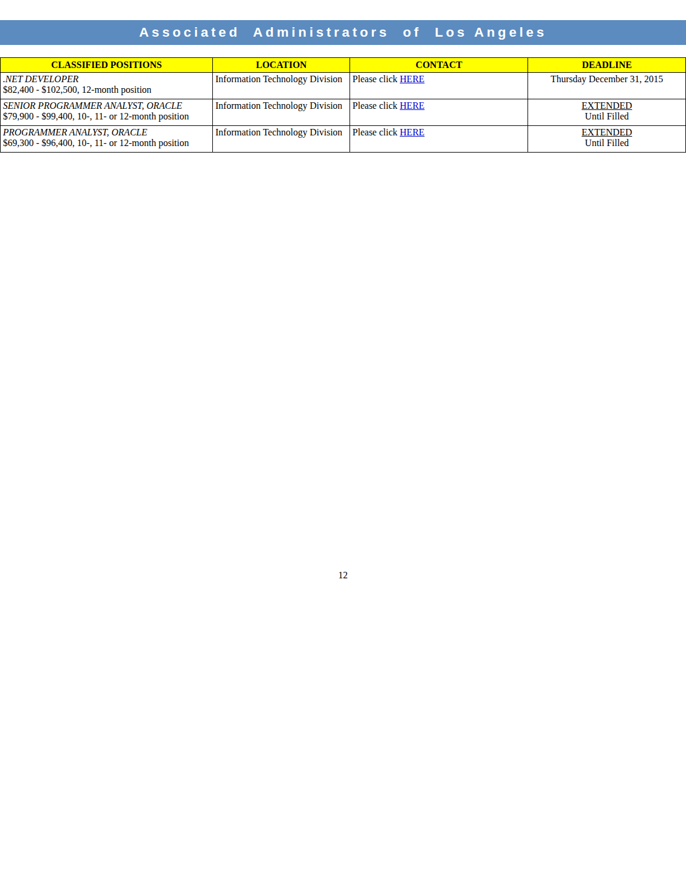Associated Administrators of Los Angeles
| CLASSIFIED POSITIONS | LOCATION | CONTACT | DEADLINE |
| --- | --- | --- | --- |
| .NET DEVELOPER $82,400 - $102,500, 12-month position | Information Technology Division | Please click HERE | Thursday December 31, 2015 |
| SENIOR PROGRAMMER ANALYST, ORACLE $79,900 - $99,400, 10-, 11- or 12-month position | Information Technology Division | Please click HERE | EXTENDED Until Filled |
| PROGRAMMER ANALYST, ORACLE $69,300 - $96,400, 10-, 11- or 12-month position | Information Technology Division | Please click HERE | EXTENDED Until Filled |
12